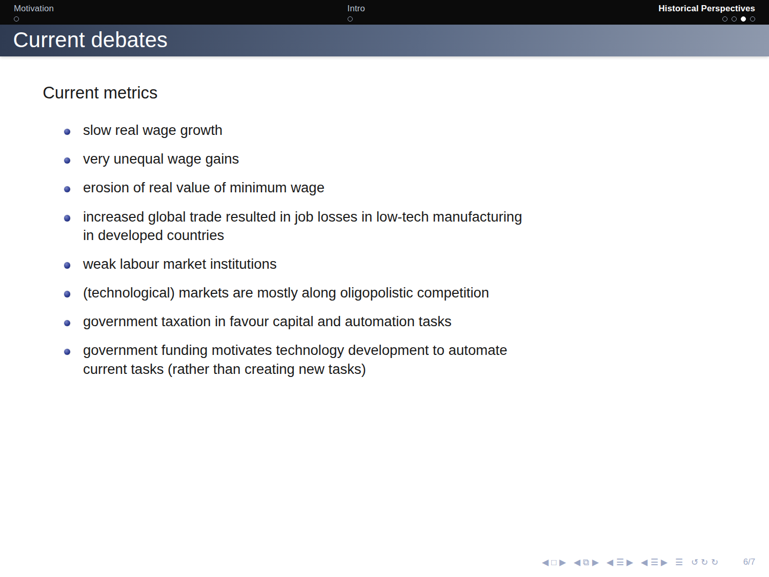Motivation
Intro
Historical Perspectives
Current debates
Current metrics
slow real wage growth
very unequal wage gains
erosion of real value of minimum wage
increased global trade resulted in job losses in low-tech manufacturing in developed countries
weak labour market institutions
(technological) markets are mostly along oligopolistic competition
government taxation in favour capital and automation tasks
government funding motivates technology development to automate current tasks (rather than creating new tasks)
◀ □ ▶ ◀ ⧉ ▶ ◀ ☰ ▶ ◀ ☰ ▶ ☰ ↺ ↻ ↻
6/7